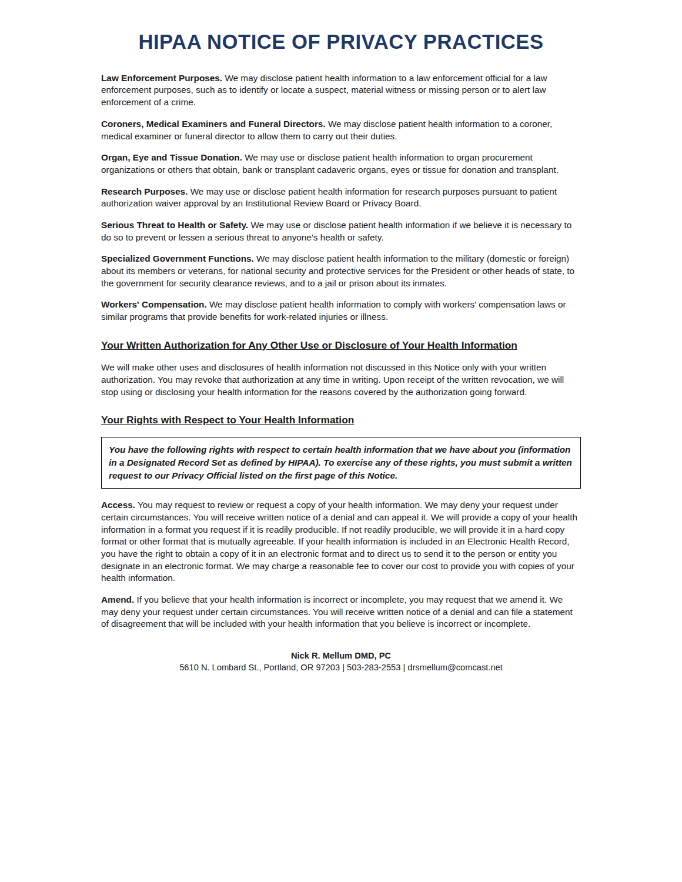HIPAA NOTICE OF PRIVACY PRACTICES
Law Enforcement Purposes. We may disclose patient health information to a law enforcement official for a law enforcement purposes, such as to identify or locate a suspect, material witness or missing person or to alert law enforcement of a crime.
Coroners, Medical Examiners and Funeral Directors. We may disclose patient health information to a coroner, medical examiner or funeral director to allow them to carry out their duties.
Organ, Eye and Tissue Donation. We may use or disclose patient health information to organ procurement organizations or others that obtain, bank or transplant cadaveric organs, eyes or tissue for donation and transplant.
Research Purposes. We may use or disclose patient health information for research purposes pursuant to patient authorization waiver approval by an Institutional Review Board or Privacy Board.
Serious Threat to Health or Safety. We may use or disclose patient health information if we believe it is necessary to do so to prevent or lessen a serious threat to anyone's health or safety.
Specialized Government Functions. We may disclose patient health information to the military (domestic or foreign) about its members or veterans, for national security and protective services for the President or other heads of state, to the government for security clearance reviews, and to a jail or prison about its inmates.
Workers' Compensation. We may disclose patient health information to comply with workers' compensation laws or similar programs that provide benefits for work-related injuries or illness.
Your Written Authorization for Any Other Use or Disclosure of Your Health Information
We will make other uses and disclosures of health information not discussed in this Notice only with your written authorization. You may revoke that authorization at any time in writing. Upon receipt of the written revocation, we will stop using or disclosing your health information for the reasons covered by the authorization going forward.
Your Rights with Respect to Your Health Information
You have the following rights with respect to certain health information that we have about you (information in a Designated Record Set as defined by HIPAA). To exercise any of these rights, you must submit a written request to our Privacy Official listed on the first page of this Notice.
Access. You may request to review or request a copy of your health information. We may deny your request under certain circumstances. You will receive written notice of a denial and can appeal it. We will provide a copy of your health information in a format you request if it is readily producible. If not readily producible, we will provide it in a hard copy format or other format that is mutually agreeable. If your health information is included in an Electronic Health Record, you have the right to obtain a copy of it in an electronic format and to direct us to send it to the person or entity you designate in an electronic format. We may charge a reasonable fee to cover our cost to provide you with copies of your health information.
Amend. If you believe that your health information is incorrect or incomplete, you may request that we amend it. We may deny your request under certain circumstances. You will receive written notice of a denial and can file a statement of disagreement that will be included with your health information that you believe is incorrect or incomplete.
Nick R. Mellum DMD, PC
5610 N. Lombard St., Portland, OR 97203 | 503-283-2553 | drsmellum@comcast.net